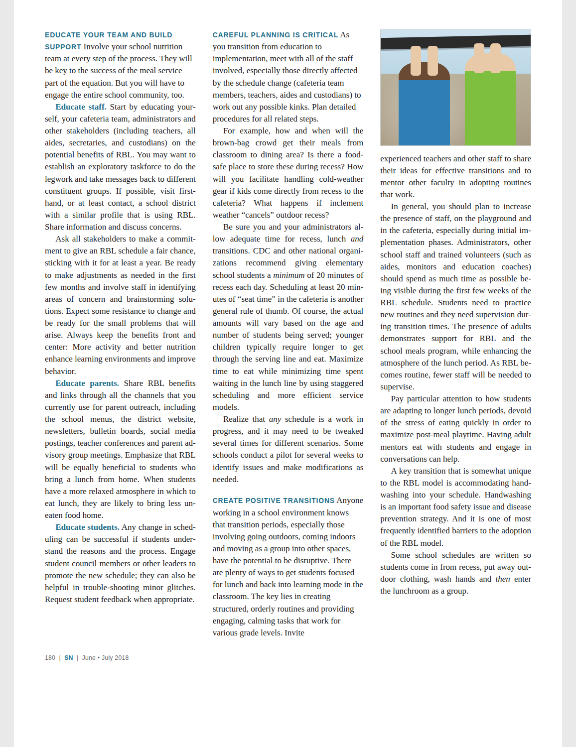Educate your team and build support
Involve your school nutrition team at every step of the process. They will be key to the success of the meal service part of the equation. But you will have to engage the entire school community, too.
Educate staff. Start by educating yourself, your cafeteria team, administrators and other stakeholders (including teachers, all aides, secretaries, and custodians) on the potential benefits of RBL. You may want to establish an exploratory taskforce to do the legwork and take messages back to different constituent groups. If possible, visit firsthand, or at least contact, a school district with a similar profile that is using RBL. Share information and discuss concerns.
Ask all stakeholders to make a commitment to give an RBL schedule a fair chance, sticking with it for at least a year. Be ready to make adjustments as needed in the first few months and involve staff in identifying areas of concern and brainstorming solutions. Expect some resistance to change and be ready for the small problems that will arise. Always keep the benefits front and center: More activity and better nutrition enhance learning environments and improve behavior.
Educate parents. Share RBL benefits and links through all the channels that you currently use for parent outreach, including the school menus, the district website, newsletters, bulletin boards, social media postings, teacher conferences and parent advisory group meetings. Emphasize that RBL will be equally beneficial to students who bring a lunch from home. When students have a more relaxed atmosphere in which to eat lunch, they are likely to bring less uneaten food home.
Educate students. Any change in scheduling can be successful if students understand the reasons and the process. Engage student council members or other leaders to promote the new schedule; they can also be helpful in trouble-shooting minor glitches. Request student feedback when appropriate.
Careful planning is critical
As you transition from education to implementation, meet with all of the staff involved, especially those directly affected by the schedule change (cafeteria team members, teachers, aides and custodians) to work out any possible kinks. Plan detailed procedures for all related steps.
For example, how and when will the brown-bag crowd get their meals from classroom to dining area? Is there a food-safe place to store these during recess? How will you facilitate handling cold-weather gear if kids come directly from recess to the cafeteria? What happens if inclement weather “cancels” outdoor recess?
Be sure you and your administrators allow adequate time for recess, lunch and transitions. CDC and other national organizations recommend giving elementary school students a minimum of 20 minutes of recess each day. Scheduling at least 20 minutes of “seat time” in the cafeteria is another general rule of thumb. Of course, the actual amounts will vary based on the age and number of students being served; younger children typically require longer to get through the serving line and eat. Maximize time to eat while minimizing time spent waiting in the lunch line by using staggered scheduling and more efficient service models.
Realize that any schedule is a work in progress, and it may need to be tweaked several times for different scenarios. Some schools conduct a pilot for several weeks to identify issues and make modifications as needed.
Create positive transitions
Anyone working in a school environment knows that transition periods, especially those involving going outdoors, coming indoors and moving as a group into other spaces, have the potential to be disruptive. There are plenty of ways to get students focused for lunch and back into learning mode in the classroom. The key lies in creating structured, orderly routines and providing engaging, calming tasks that work for various grade levels. Invite
experienced teachers and other staff to share their ideas for effective transitions and to mentor other faculty in adopting routines that work.
In general, you should plan to increase the presence of staff, on the playground and in the cafeteria, especially during initial implementation phases. Administrators, other school staff and trained volunteers (such as aides, monitors and education coaches) should spend as much time as possible being visible during the first few weeks of the RBL schedule. Students need to practice new routines and they need supervision during transition times. The presence of adults demonstrates support for RBL and the school meals program, while enhancing the atmosphere of the lunch period. As RBL becomes routine, fewer staff will be needed to supervise.
Pay particular attention to how students are adapting to longer lunch periods, devoid of the stress of eating quickly in order to maximize post-meal playtime. Having adult mentors eat with students and engage in conversations can help.
A key transition that is somewhat unique to the RBL model is accommodating handwashing into your schedule. Handwashing is an important food safety issue and disease prevention strategy. And it is one of most frequently identified barriers to the adoption of the RBL model.
Some school schedules are written so students come in from recess, put away outdoor clothing, wash hands and then enter the lunchroom as a group.
180 | SN | June • July 2018